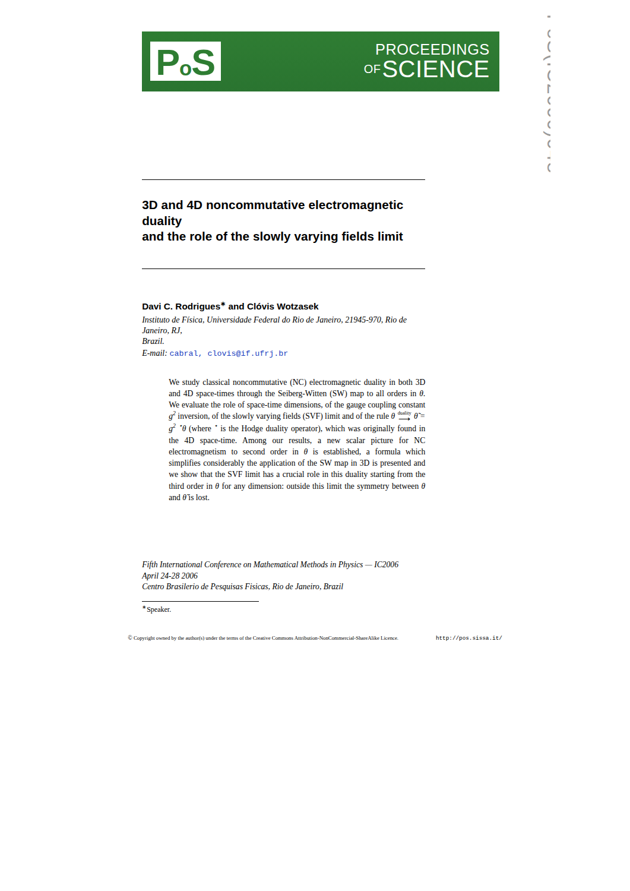PoS
PROCEEDINGS OFSCIENCE
PoS(IC2006)048
3D and 4D noncommutative electromagnetic duality
and the role of the slowly varying fields limit
Davi C. Rodrigues∗ and Clóvis Wotzasek
Instituto de Física, Universidade Federal do Rio de Janeiro, 21945-970, Rio de Janeiro, RJ,
Brazil.
E-mail: cabral, clovis@if.ufrj.br
We study classical noncommutative (NC) electromagnetic duality in both 3D and 4D space-times through the Seiberg-Witten (SW) map to all orders in θ. We evaluate the role of space-time dimensions, of the gauge coupling constant g2 inversion, of the slowly varying fields (SVF) limit and of the rule θ duality⟶ θ̃ = g2 ⋆θ (where ⋆ is the Hodge duality operator), which was originally found in the 4D space-time. Among our results, a new scalar picture for NC electromagnetism to second order in θ is established, a formula which simplifies considerably the application of the SW map in 3D is presented and we show that the SVF limit has a crucial role in this duality starting from the third order in θ for any dimension: outside this limit the symmetry between θ and θ̃ is lost.
Fifth International Conference on Mathematical Methods in Physics — IC2006
April 24-28 2006
Centro Brasilerio de Pesquisas Fisicas, Rio de Janeiro, Brazil
∗Speaker.
© Copyright owned by the author(s) under the terms of the Creative Commons Attribution-NonCommercial-ShareAlike Licence.
http://pos.sissa.it/